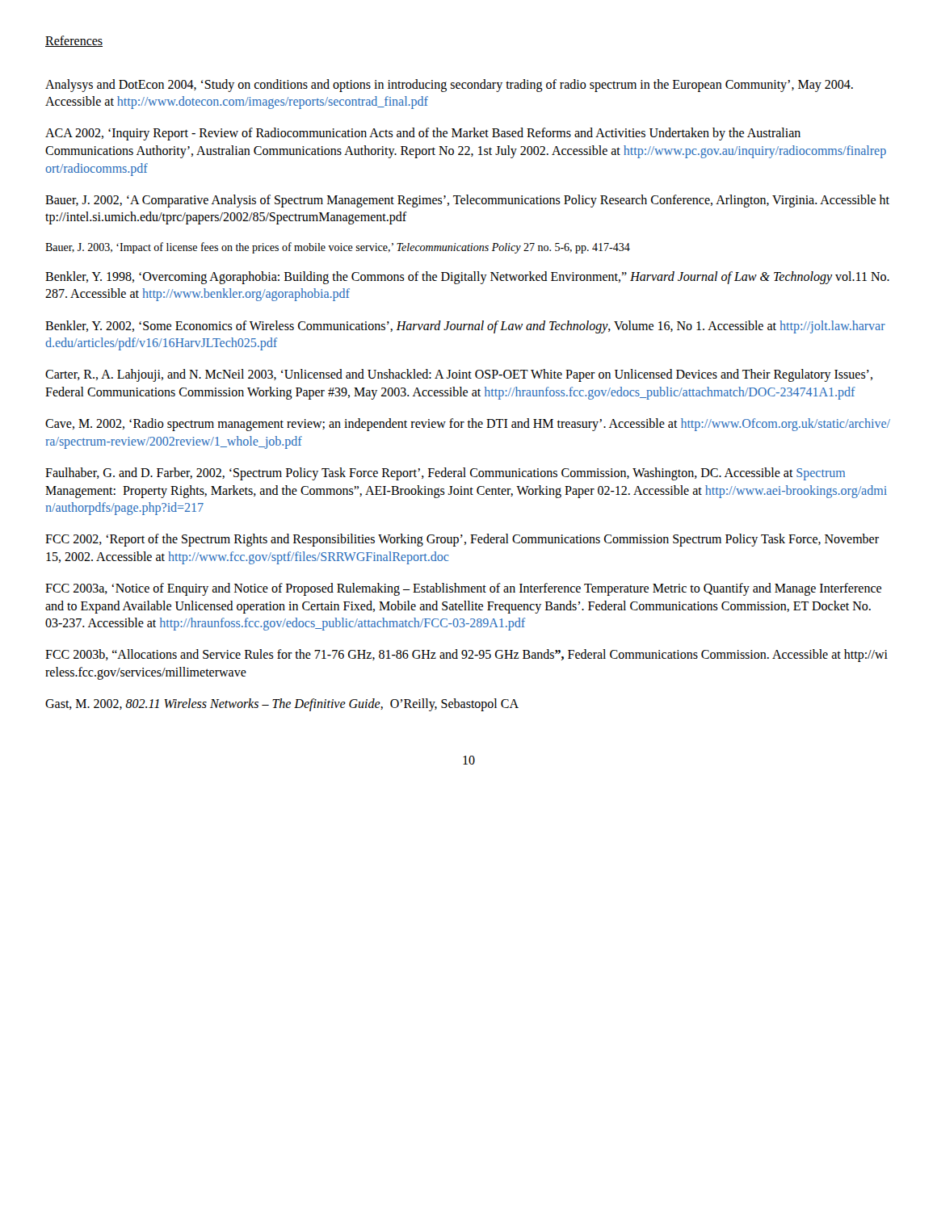References
Analysys and DotEcon 2004, ‘Study on conditions and options in introducing secondary trading of radio spectrum in the European Community’, May 2004. Accessible at http://www.dotecon.com/images/reports/secontrad_final.pdf
ACA 2002, ‘Inquiry Report - Review of Radiocommunication Acts and of the Market Based Reforms and Activities Undertaken by the Australian Communications Authority’, Australian Communications Authority. Report No 22, 1st July 2002. Accessible at http://www.pc.gov.au/inquiry/radiocomms/finalreport/radiocomms.pdf
Bauer, J. 2002, ‘A Comparative Analysis of Spectrum Management Regimes’, Telecommunications Policy Research Conference, Arlington, Virginia. Accessible http://intel.si.umich.edu/tprc/papers/2002/85/SpectrumManagement.pdf
Bauer, J. 2003, ‘Impact of license fees on the prices of mobile voice service,’ Telecommunications Policy 27 no. 5-6, pp. 417-434
Benkler, Y. 1998, ‘Overcoming Agoraphobia: Building the Commons of the Digitally Networked Environment,” Harvard Journal of Law & Technology vol.11 No. 287. Accessible at http://www.benkler.org/agoraphobia.pdf
Benkler, Y. 2002, ‘Some Economics of Wireless Communications’, Harvard Journal of Law and Technology, Volume 16, No 1. Accessible at http://jolt.law.harvard.edu/articles/pdf/v16/16HarvJLTech025.pdf
Carter, R., A. Lahjouji, and N. McNeil 2003, ‘Unlicensed and Unshackled: A Joint OSP-OET White Paper on Unlicensed Devices and Their Regulatory Issues’, Federal Communications Commission Working Paper #39, May 2003. Accessible at http://hraunfoss.fcc.gov/edocs_public/attachmatch/DOC-234741A1.pdf
Cave, M. 2002, ‘Radio spectrum management review; an independent review for the DTI and HM treasury’. Accessible at http://www.Ofcom.org.uk/static/archive/ra/spectrum-review/2002review/1_whole_job.pdf
Faulhaber, G. and D. Farber, 2002, ‘Spectrum Policy Task Force Report’, Federal Communications Commission, Washington, DC. Accessible at Spectrum Management: Property Rights, Markets, and the Commons”, AEI-Brookings Joint Center, Working Paper 02-12. Accessible at http://www.aei-brookings.org/admin/authorpdfs/page.php?id=217
FCC 2002, ‘Report of the Spectrum Rights and Responsibilities Working Group’, Federal Communications Commission Spectrum Policy Task Force, November 15, 2002. Accessible at http://www.fcc.gov/sptf/files/SRRWGFinalReport.doc
FCC 2003a, ‘Notice of Enquiry and Notice of Proposed Rulemaking – Establishment of an Interference Temperature Metric to Quantify and Manage Interference and to Expand Available Unlicensed operation in Certain Fixed, Mobile and Satellite Frequency Bands’. Federal Communications Commission, ET Docket No. 03-237. Accessible at http://hraunfoss.fcc.gov/edocs_public/attachmatch/FCC-03-289A1.pdf
FCC 2003b, “Allocations and Service Rules for the 71-76 GHz, 81-86 GHz and 92-95 GHz Bands”, Federal Communications Commission. Accessible at http://wireless.fcc.gov/services/millimeterwave
Gast, M. 2002, 802.11 Wireless Networks – The Definitive Guide, O’Reilly, Sebastopol CA
10